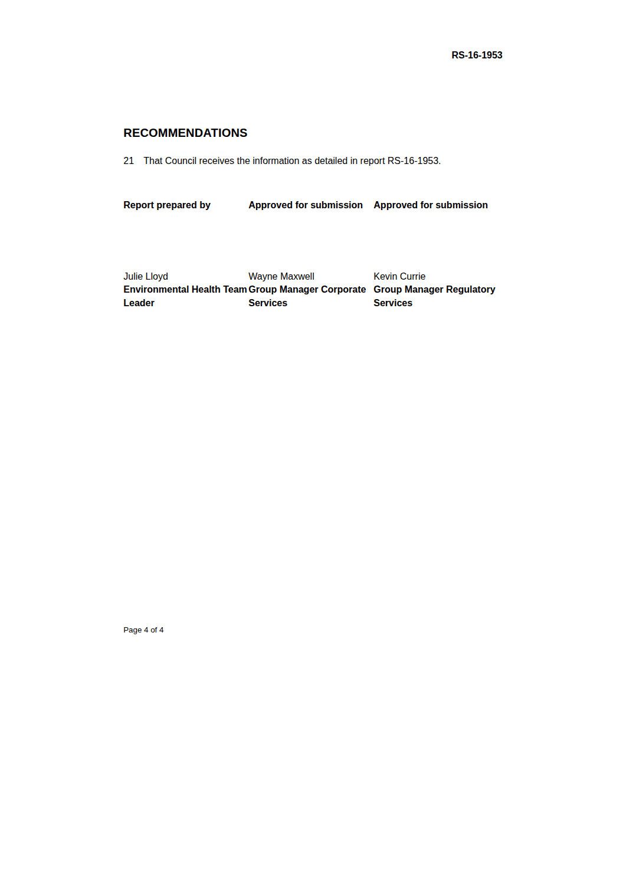RS-16-1953
RECOMMENDATIONS
21
That Council receives the information as detailed in report RS-16-1953.
| Report prepared by | Approved for submission | Approved for submission |
| --- | --- | --- |
| Julie Lloyd | Wayne Maxwell | Kevin Currie |
| Environmental Health Team Leader | Group Manager Corporate Services | Group Manager Regulatory Services |
Page 4 of 4